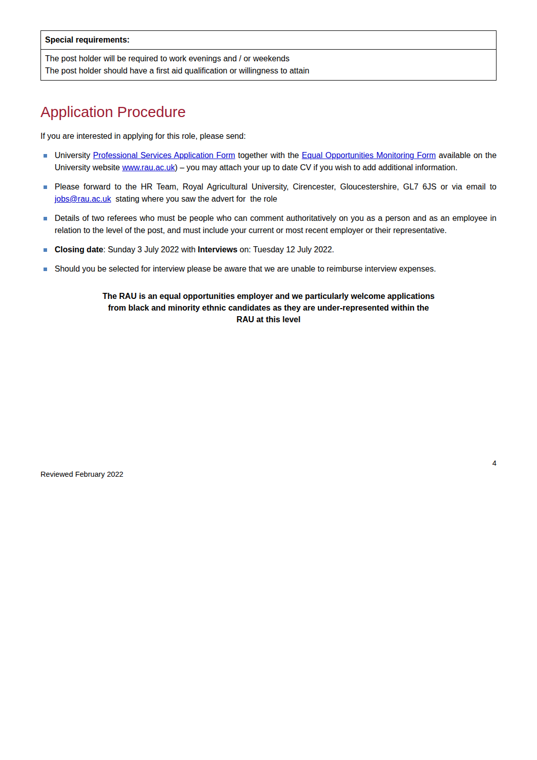| Special requirements: |
| The post holder will be required to work evenings and / or weekends The post holder should have a first aid qualification or willingness to attain |
Application Procedure
If you are interested in applying for this role, please send:
University Professional Services Application Form together with the Equal Opportunities Monitoring Form available on the University website www.rau.ac.uk) – you may attach your up to date CV if you wish to add additional information.
Please forward to the HR Team, Royal Agricultural University, Cirencester, Gloucestershire, GL7 6JS or via email to jobs@rau.ac.uk stating where you saw the advert for the role
Details of two referees who must be people who can comment authoritatively on you as a person and as an employee in relation to the level of the post, and must include your current or most recent employer or their representative.
Closing date: Sunday 3 July 2022 with Interviews on: Tuesday 12 July 2022.
Should you be selected for interview please be aware that we are unable to reimburse interview expenses.
The RAU is an equal opportunities employer and we particularly welcome applications
from black and minority ethnic candidates as they are under-represented within the
RAU at this level
4
Reviewed February 2022